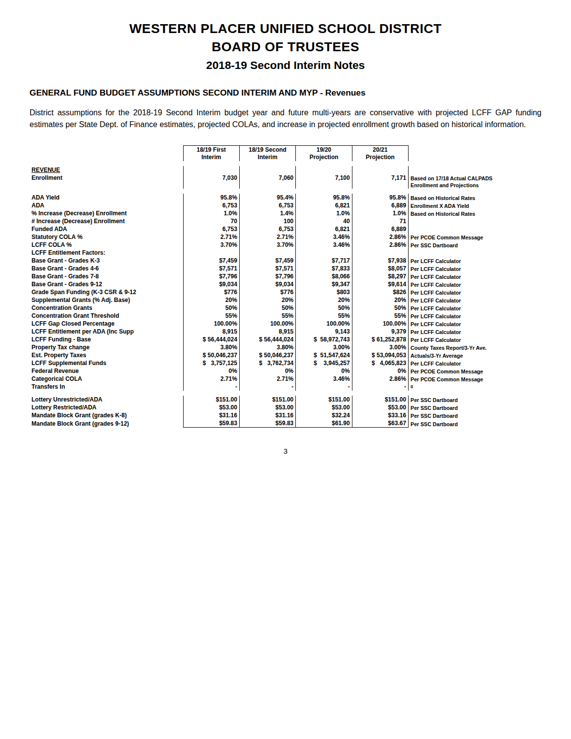WESTERN PLACER UNIFIED SCHOOL DISTRICT
BOARD OF TRUSTEES
2018-19 Second Interim Notes
GENERAL FUND BUDGET ASSUMPTIONS SECOND INTERIM AND MYP - Revenues
District assumptions for the 2018-19 Second Interim budget year and future multi-years are conservative with projected LCFF GAP funding estimates per State Dept. of Finance estimates, projected COLAs, and increase in projected enrollment growth based on historical information.
| | 18/19 First Interim | 18/19 Second Interim | 19/20 Projection | 20/21 Projection | |
| REVENUE | | | | | |
| Enrollment | 7,030 | 7,060 | 7,100 | 7,171 | Based on 17/18 Actual CALPADS |
| | | | | | Enrollment and Projections |
| ADA Yield | 95.8% | 95.4% | 95.8% | 95.8% | Based on Historical Rates |
| ADA | 6,753 | 6,753 | 6,821 | 6,889 | Enrollment X ADA Yield |
| % Increase (Decrease) Enrollment | 1.0% | 1.4% | 1.0% | 1.0% | Based on Historical Rates |
| # Increase (Decrease) Enrollment | 70 | 100 | 40 | 71 | |
| Funded ADA | 6,753 | 6,753 | 6,821 | 6,889 | |
| Statutory COLA % | 2.71% | 2.71% | 3.46% | 2.86% | Per PCOE Common Message |
| LCFF COLA % | 3.70% | 3.70% | 3.46% | 2.86% | Per SSC Dartboard |
| LCFF Entitlement Factors: | | | | | |
| Base Grant - Grades K-3 | $7,459 | $7,459 | $7,717 | $7,938 | Per LCFF Calculator |
| Base Grant - Grades 4-6 | $7,571 | $7,571 | $7,833 | $8,057 | Per LCFF Calculator |
| Base Grant - Grades 7-8 | $7,796 | $7,796 | $8,066 | $8,297 | Per LCFF Calculator |
| Base Grant - Grades 9-12 | $9,034 | $9,034 | $9,347 | $9,614 | Per LCFF Calculator |
| Grade Span Funding (K-3 CSR & 9-12 | $776 | $776 | $803 | $826 | Per LCFF Calculator |
| Supplemental Grants (% Adj. Base) | 20% | 20% | 20% | 20% | Per LCFF Calculator |
| Concentration Grants | 50% | 50% | 50% | 50% | Per LCFF Calculator |
| Concentration Grant Threshold | 55% | 55% | 55% | 55% | Per LCFF Calculator |
| LCFF Gap Closed Percentage | 100.00% | 100.00% | 100.00% | 100.00% | Per LCFF Calculator |
| LCFF Entitlement per ADA (Inc Supp | 8,915 | 8,915 | 9,143 | 9,379 | Per LCFF Calculator |
| LCFF Funding - Base | $ 56,444,024 | $ 56,444,024 | $ 58,972,743 | $ 61,252,878 | Per LCFF Calculator |
| Property Tax change | 3.80% | 3.80% | 3.00% | 3.00% | County Taxes Report/3-Yr Ave. |
| Est. Property Taxes | $ 50,046,237 | $ 50,046,237 | $ 51,547,624 | $ 53,094,053 | Actuals/3-Yr Average |
| LCFF Supplemental Funds | $ 3,757,125 | $ 3,762,734 | $ 3,945,257 | $ 4,065,823 | Per LCFF Calculator |
| Federal Revenue | 0% | 0% | 0% | 0% | Per PCOE Common Message |
| Categorical COLA | 2.71% | 2.71% | 3.46% | 2.86% | Per PCOE Common Message |
| Transfers In | - | - | - | - | 0 |
| Lottery Unrestricted/ADA | $151.00 | $151.00 | $151.00 | $151.00 | Per SSC Dartboard |
| Lottery Restricted/ADA | $53.00 | $53.00 | $53.00 | $53.00 | Per SSC Dartboard |
| Mandate Block Grant (grades K-8) | $31.16 | $31.16 | $32.24 | $33.16 | Per SSC Dartboard |
| Mandate Block Grant (grades 9-12) | $59.83 | $59.83 | $61.90 | $63.67 | Per SSC Dartboard |
3